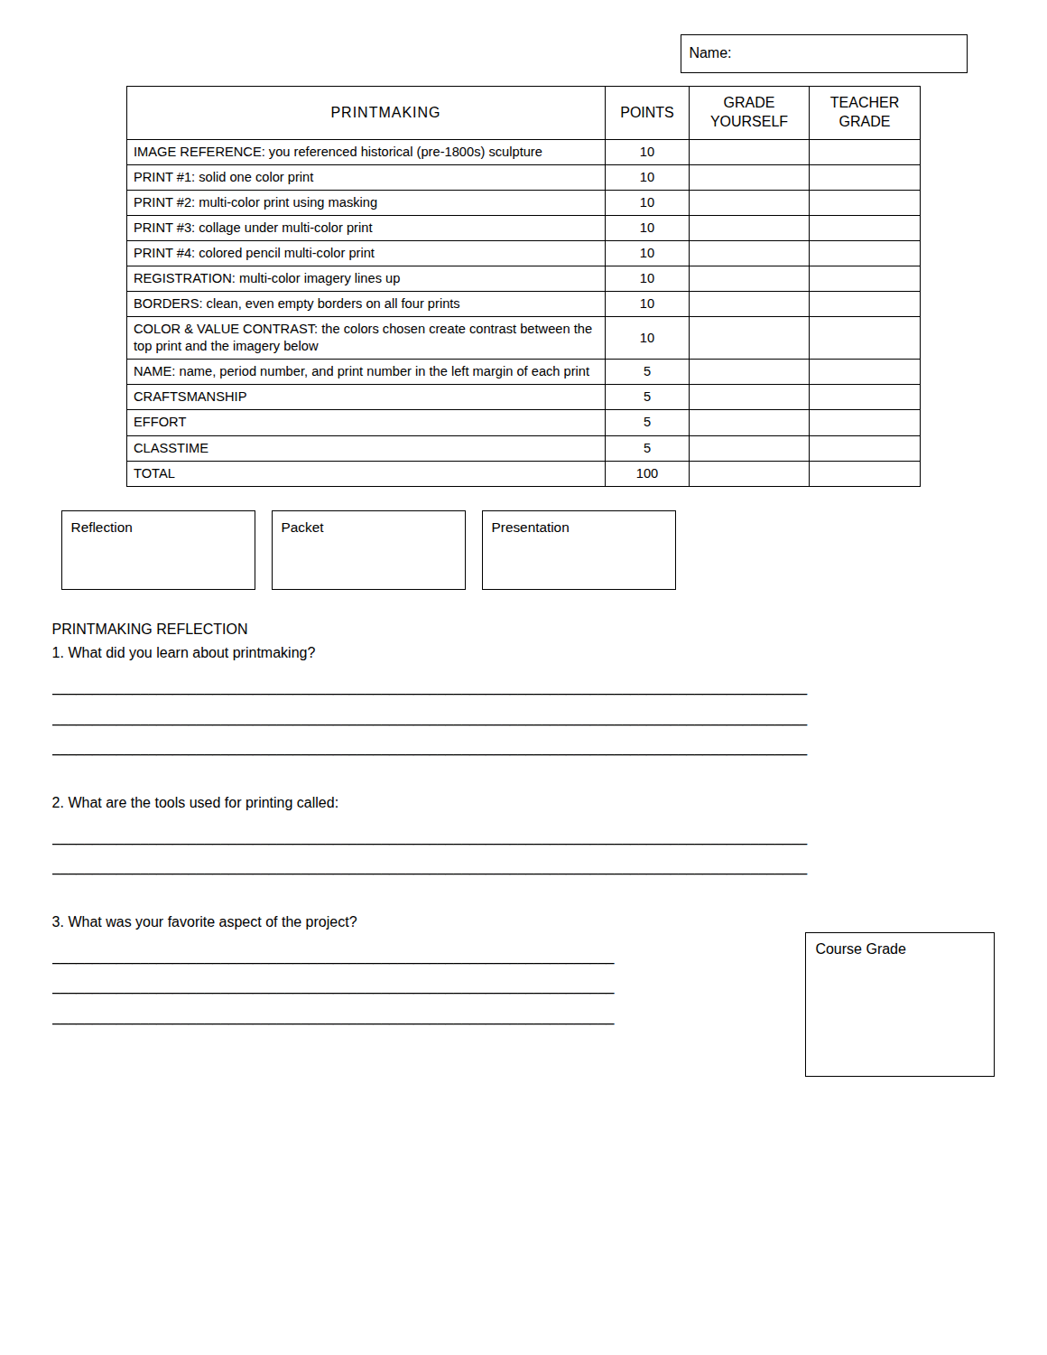Name:
| PRINTMAKING | POINTS | GRADE YOURSELF | TEACHER GRADE |
| --- | --- | --- | --- |
| IMAGE REFERENCE: you referenced historical (pre-1800s) sculpture | 10 | | |
| PRINT #1: solid one color print | 10 | | |
| PRINT #2: multi-color print using masking | 10 | | |
| PRINT #3: collage under multi-color print | 10 | | |
| PRINT #4: colored pencil multi-color print | 10 | | |
| REGISTRATION: multi-color imagery lines up | 10 | | |
| BORDERS: clean, even empty borders on all four prints | 10 | | |
| COLOR & VALUE CONTRAST: the colors chosen create contrast between the top print and the imagery below | 10 | | |
| NAME: name, period number, and print number in the left margin of each print | 5 | | |
| CRAFTSMANSHIP | 5 | | |
| EFFORT | 5 | | |
| CLASSTIME | 5 | | |
| TOTAL | 100 | | |
Reflection
Packet
Presentation
PRINTMAKING REFLECTION
1. What did you learn about printmaking?
______________________________________________________________________________________________
______________________________________________________________________________________________
______________________________________________________________________________________________
2. What are the tools used for printing called:
______________________________________________________________________________________________
______________________________________________________________________________________________
3. What was your favorite aspect of the project?
______________________________________________________________________
______________________________________________________________________
______________________________________________________________________
Course Grade